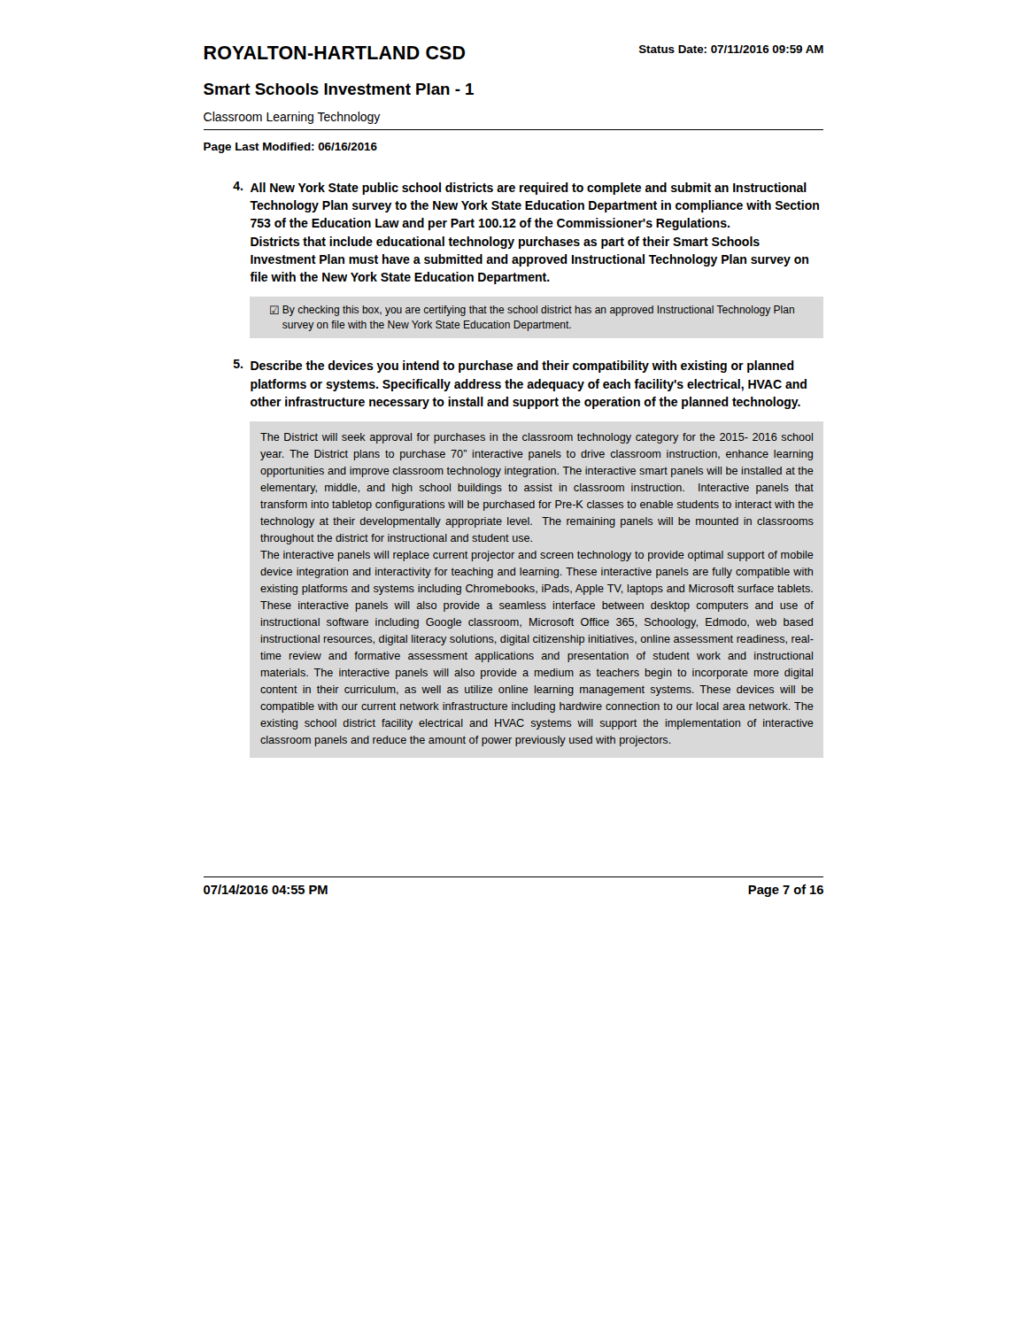Status Date: 07/11/2016 09:59 AM
ROYALTON-HARTLAND CSD
Smart Schools Investment Plan - 1
Classroom Learning Technology
Page Last Modified: 06/16/2016
4.
All New York State public school districts are required to complete and submit an Instructional Technology Plan survey to the New York State Education Department in compliance with Section 753 of the Education Law and per Part 100.12 of the Commissioner's Regulations.
Districts that include educational technology purchases as part of their Smart Schools Investment Plan must have a submitted and approved Instructional Technology Plan survey on file with the New York State Education Department.
☑
By checking this box, you are certifying that the school district has an approved Instructional Technology Plan survey on file with the New York State Education Department.
5.
Describe the devices you intend to purchase and their compatibility with existing or planned platforms or systems. Specifically address the adequacy of each facility's electrical, HVAC and other infrastructure necessary to install and support the operation of the planned technology.
The District will seek approval for purchases in the classroom technology category for the 2015- 2016 school year. The District plans to purchase 70” interactive panels to drive classroom instruction, enhance learning opportunities and improve classroom technology integration. The interactive smart panels will be installed at the elementary, middle, and high school buildings to assist in classroom instruction. Interactive panels that transform into tabletop configurations will be purchased for Pre-K classes to enable students to interact with the technology at their developmentally appropriate level. The remaining panels will be mounted in classrooms throughout the district for instructional and student use.
The interactive panels will replace current projector and screen technology to provide optimal support of mobile device integration and interactivity for teaching and learning. These interactive panels are fully compatible with existing platforms and systems including Chromebooks, iPads, Apple TV, laptops and Microsoft surface tablets. These interactive panels will also provide a seamless interface between desktop computers and use of instructional software including Google classroom, Microsoft Office 365, Schoology, Edmodo, web based instructional resources, digital literacy solutions, digital citizenship initiatives, online assessment readiness, real-time review and formative assessment applications and presentation of student work and instructional materials. The interactive panels will also provide a medium as teachers begin to incorporate more digital content in their curriculum, as well as utilize online learning management systems. These devices will be compatible with our current network infrastructure including hardwire connection to our local area network. The existing school district facility electrical and HVAC systems will support the implementation of interactive classroom panels and reduce the amount of power previously used with projectors.
07/14/2016 04:55 PM Page 7 of 16